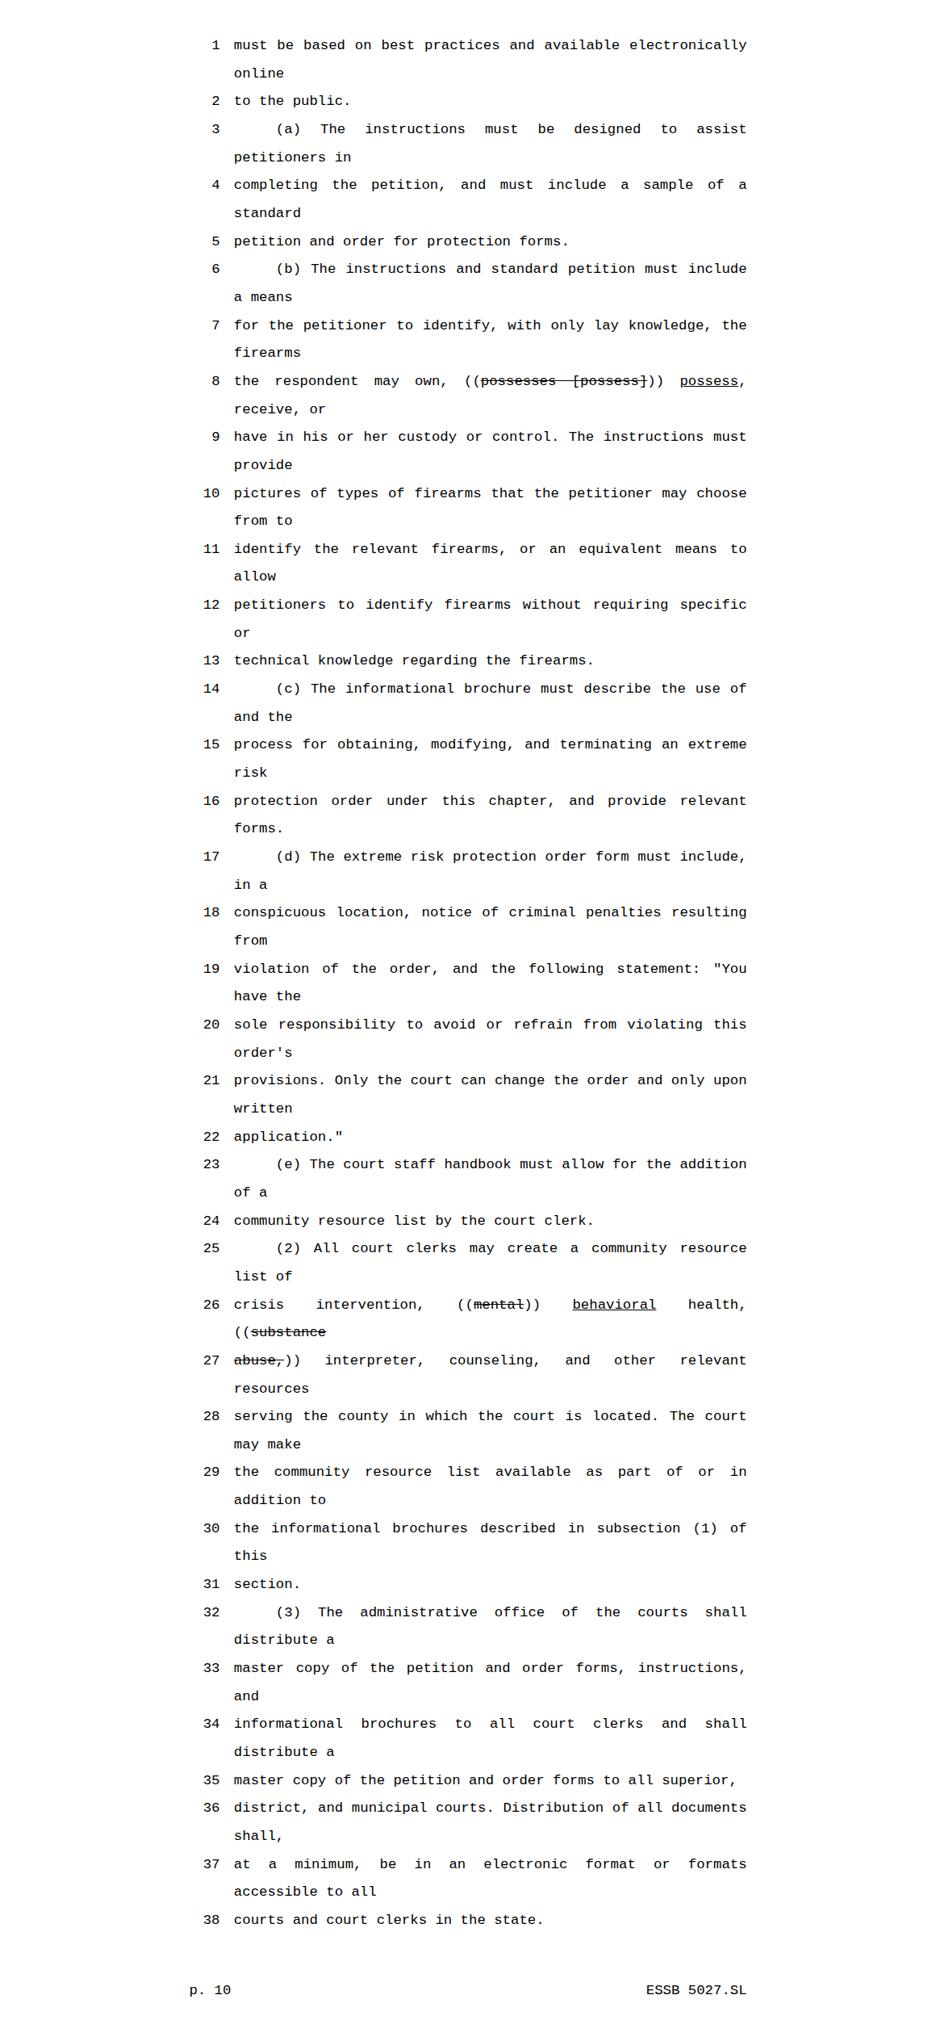must be based on best practices and available electronically online
to the public.
(a) The instructions must be designed to assist petitioners in
completing the petition, and must include a sample of a standard
petition and order for protection forms.
(b) The instructions and standard petition must include a means
for the petitioner to identify, with only lay knowledge, the firearms
the respondent may own, ((possesses [possess])) possess, receive, or
have in his or her custody or control. The instructions must provide
pictures of types of firearms that the petitioner may choose from to
identify the relevant firearms, or an equivalent means to allow
petitioners to identify firearms without requiring specific or
technical knowledge regarding the firearms.
(c) The informational brochure must describe the use of and the
process for obtaining, modifying, and terminating an extreme risk
protection order under this chapter, and provide relevant forms.
(d) The extreme risk protection order form must include, in a
conspicuous location, notice of criminal penalties resulting from
violation of the order, and the following statement: "You have the
sole responsibility to avoid or refrain from violating this order's
provisions. Only the court can change the order and only upon written
application."
(e) The court staff handbook must allow for the addition of a
community resource list by the court clerk.
(2) All court clerks may create a community resource list of
crisis intervention, ((mental)) behavioral health, ((substance
abuse,)) interpreter, counseling, and other relevant resources
serving the county in which the court is located. The court may make
the community resource list available as part of or in addition to
the informational brochures described in subsection (1) of this
section.
(3) The administrative office of the courts shall distribute a
master copy of the petition and order forms, instructions, and
informational brochures to all court clerks and shall distribute a
master copy of the petition and order forms to all superior,
district, and municipal courts. Distribution of all documents shall,
at a minimum, be in an electronic format or formats accessible to all
courts and court clerks in the state.
p. 10 ESSB 5027.SL